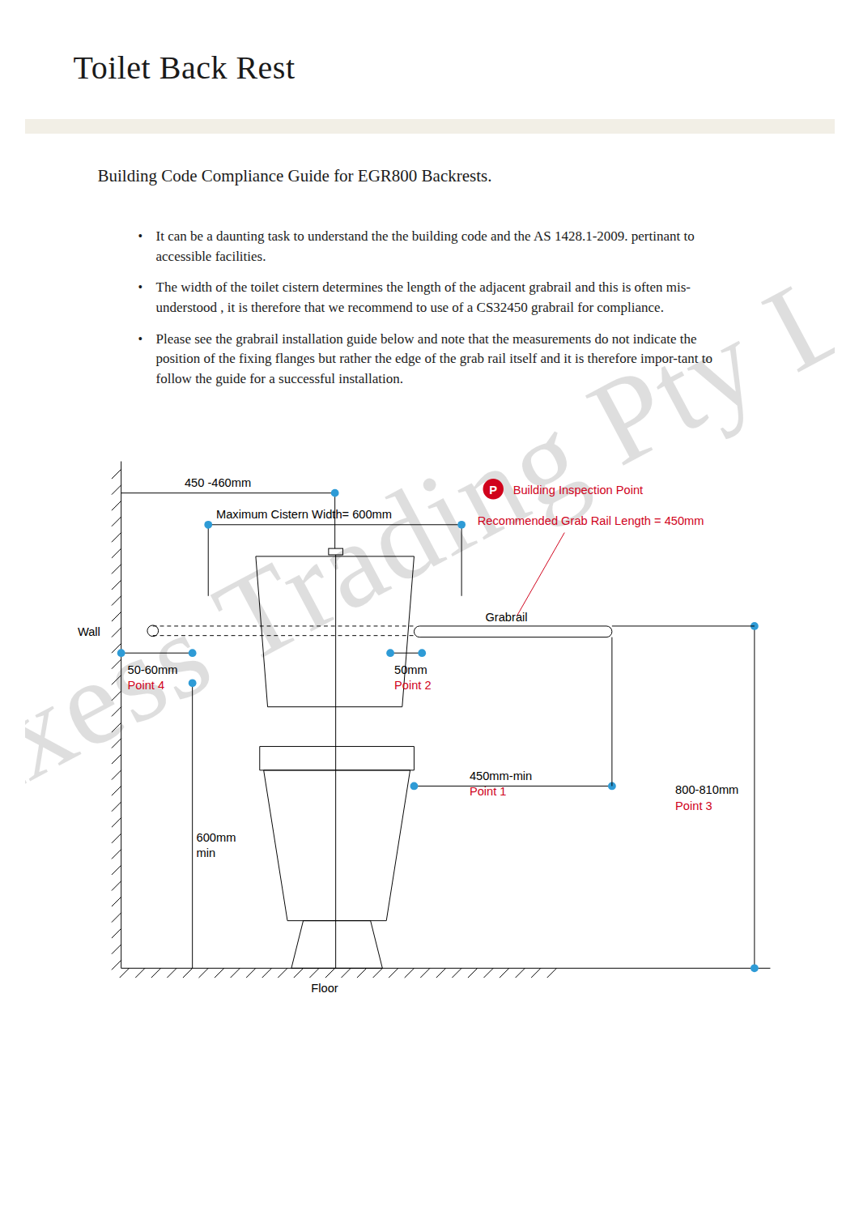Axess Trading Pty Ltd
Toilet Back Rest
Building Code Compliance Guide for EGR800 Backrests.
It can be a daunting task to understand the the building code and the AS 1428.1-2009. pertinant to accessible facilities.
The width of the toilet cistern determines the length of the adjacent grabrail and this is often mis-understood , it is therefore that we recommend to use of a CS32450 grabrail for compliance.
Please see the grabrail installation guide below and note that the measurements do not indicate the position of the fixing flanges but rather the edge of the grab rail itself and it is therefore impor-tant to follow the guide for a successful installation.
450 -460mm Maximum Cistern Width= 600mm P Building Inspection Point Recommended Grab Rail Length = 450mm Grabrail Wall 50-60mm Point 4 50mm Point 2 600mm min 450mm-min Point 1 800-810mm Point 3 Floor